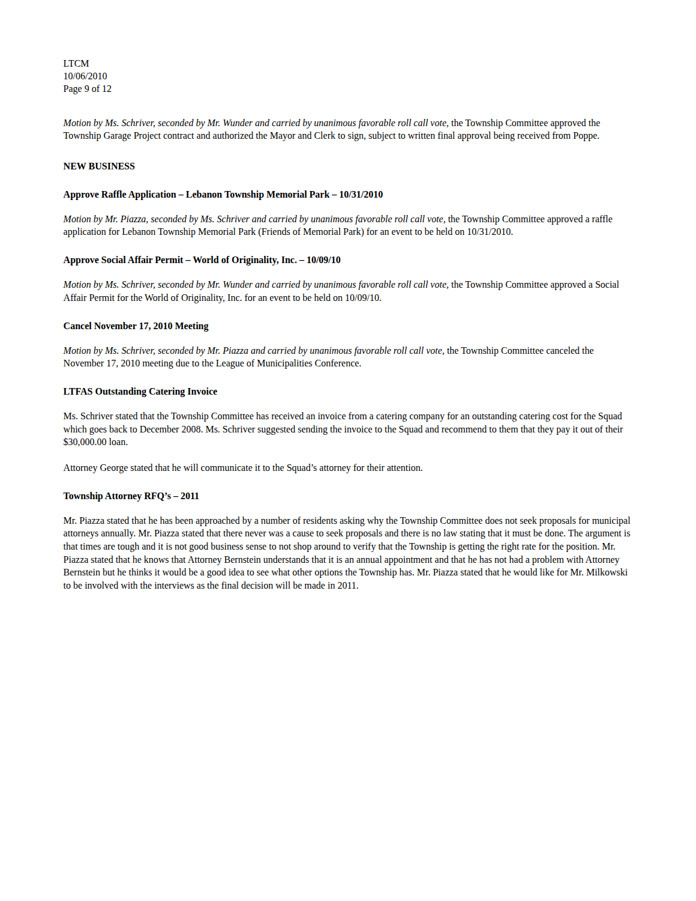LTCM
10/06/2010
Page 9 of 12
Motion by Ms. Schriver, seconded by Mr. Wunder and carried by unanimous favorable roll call vote, the Township Committee approved the Township Garage Project contract and authorized the Mayor and Clerk to sign, subject to written final approval being received from Poppe.
NEW BUSINESS
Approve Raffle Application – Lebanon Township Memorial Park – 10/31/2010
Motion by Mr. Piazza, seconded by Ms. Schriver and carried by unanimous favorable roll call vote, the Township Committee approved a raffle application for Lebanon Township Memorial Park (Friends of Memorial Park) for an event to be held on 10/31/2010.
Approve Social Affair Permit – World of Originality, Inc. – 10/09/10
Motion by Ms. Schriver, seconded by Mr. Wunder and carried by unanimous favorable roll call vote, the Township Committee approved a Social Affair Permit for the World of Originality, Inc. for an event to be held on 10/09/10.
Cancel November 17, 2010 Meeting
Motion by Ms. Schriver, seconded by Mr. Piazza and carried by unanimous favorable roll call vote, the Township Committee canceled the November 17, 2010 meeting due to the League of Municipalities Conference.
LTFAS Outstanding Catering Invoice
Ms. Schriver stated that the Township Committee has received an invoice from a catering company for an outstanding catering cost for the Squad which goes back to December 2008. Ms. Schriver suggested sending the invoice to the Squad and recommend to them that they pay it out of their $30,000.00 loan.
Attorney George stated that he will communicate it to the Squad’s attorney for their attention.
Township Attorney RFQ’s – 2011
Mr. Piazza stated that he has been approached by a number of residents asking why the Township Committee does not seek proposals for municipal attorneys annually. Mr. Piazza stated that there never was a cause to seek proposals and there is no law stating that it must be done. The argument is that times are tough and it is not good business sense to not shop around to verify that the Township is getting the right rate for the position. Mr. Piazza stated that he knows that Attorney Bernstein understands that it is an annual appointment and that he has not had a problem with Attorney Bernstein but he thinks it would be a good idea to see what other options the Township has. Mr. Piazza stated that he would like for Mr. Milkowski to be involved with the interviews as the final decision will be made in 2011.